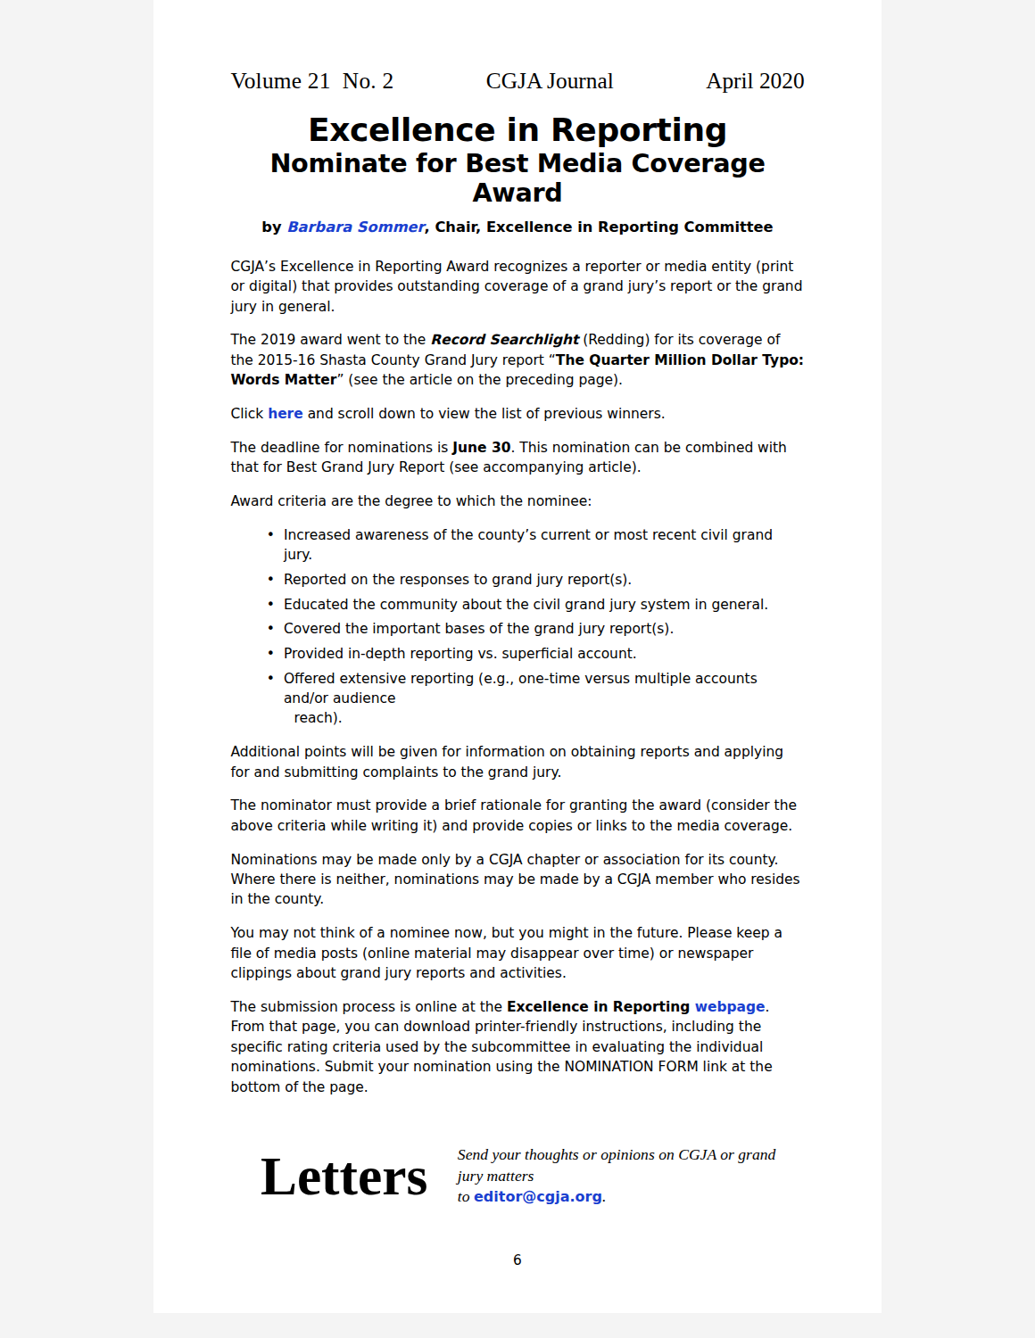Volume 21 No. 2 CGJA Journal April 2020
Excellence in Reporting
Nominate for Best Media Coverage Award
by Barbara Sommer, Chair, Excellence in Reporting Committee
CGJA’s Excellence in Reporting Award recognizes a reporter or media entity (print or digital) that provides outstanding coverage of a grand jury’s report or the grand jury in general.
The 2019 award went to the Record Searchlight (Redding) for its coverage of the 2015-16 Shasta County Grand Jury report “The Quarter Million Dollar Typo: Words Matter” (see the article on the preceding page).
Click here and scroll down to view the list of previous winners.
The deadline for nominations is June 30. This nomination can be combined with that for Best Grand Jury Report (see accompanying article).
Award criteria are the degree to which the nominee:
Increased awareness of the county’s current or most recent civil grand jury.
Reported on the responses to grand jury report(s).
Educated the community about the civil grand jury system in general.
Covered the important bases of the grand jury report(s).
Provided in-depth reporting vs. superficial account.
Offered extensive reporting (e.g., one-time versus multiple accounts and/or audience reach).
Additional points will be given for information on obtaining reports and applying for and submitting complaints to the grand jury.
The nominator must provide a brief rationale for granting the award (consider the above criteria while writing it) and provide copies or links to the media coverage.
Nominations may be made only by a CGJA chapter or association for its county. Where there is neither, nominations may be made by a CGJA member who resides in the county.
You may not think of a nominee now, but you might in the future. Please keep a file of media posts (online material may disappear over time) or newspaper clippings about grand jury reports and activities.
The submission process is online at the Excellence in Reporting webpage. From that page, you can download printer-friendly instructions, including the specific rating criteria used by the subcommittee in evaluating the individual nominations. Submit your nomination using the NOMINATION FORM link at the bottom of the page.
Letters
Send your thoughts or opinions on CGJA or grand jury matters
to editor@cgja.org.
6